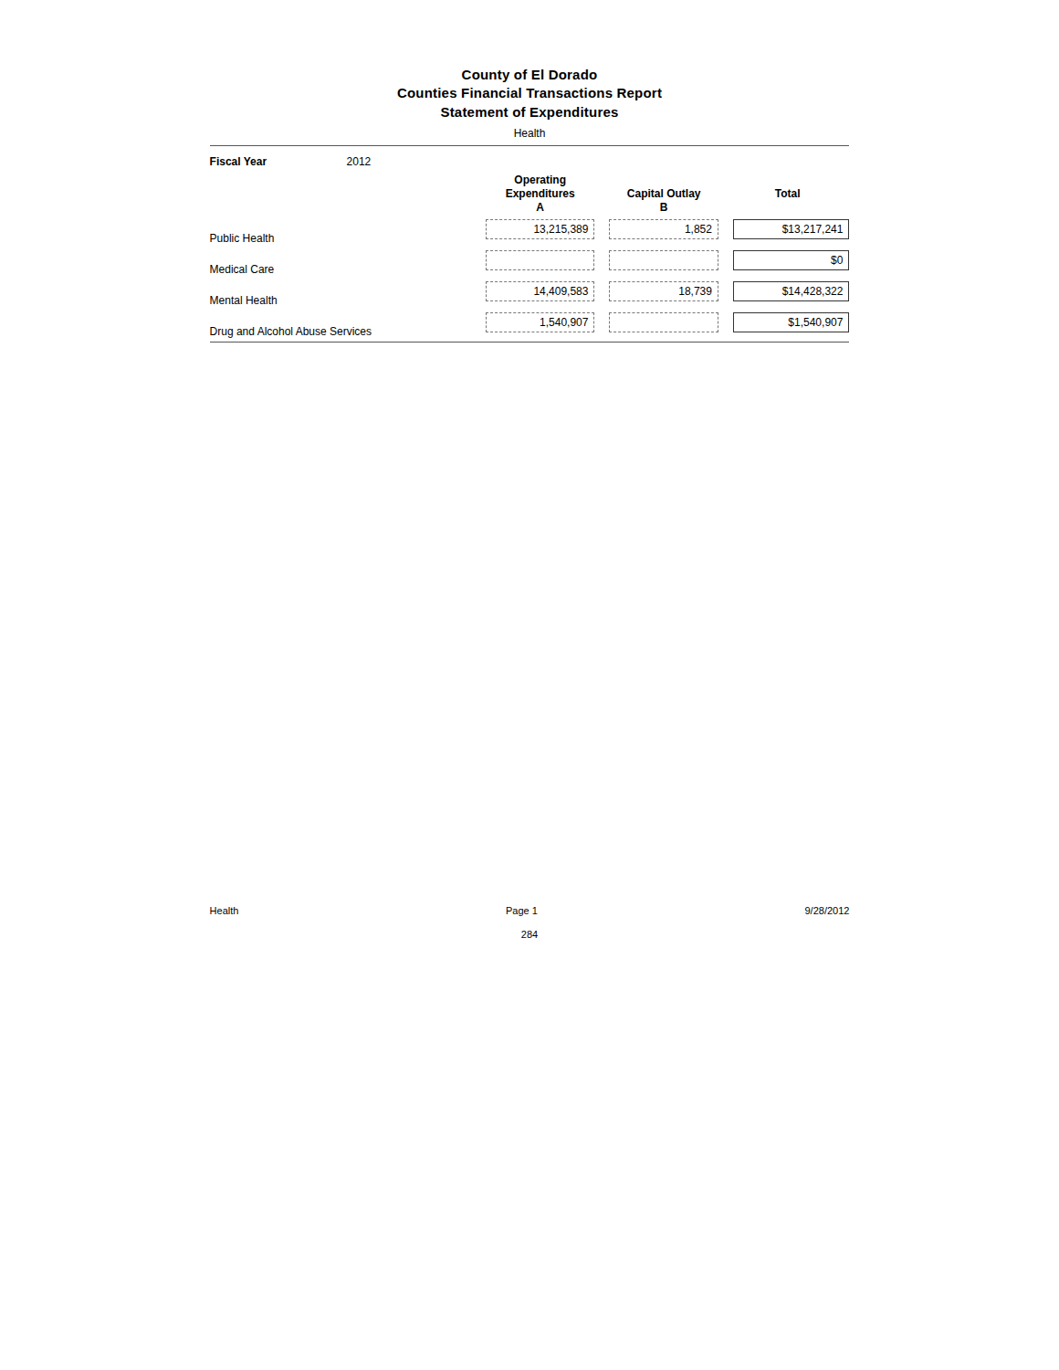County of El Dorado
Counties Financial Transactions Report
Statement of Expenditures
Health
Fiscal Year
2012
| | Operating Expenditures | Capital Outlay | Total |
| --- | --- | --- | --- |
| | A | B | |
| Public Health | 13,215,389 | 1,852 | $13,217,241 |
| Medical Care | | | $0 |
| Mental Health | 14,409,583 | 18,739 | $14,428,322 |
| Drug and Alcohol Abuse Services | 1,540,907 | | $1,540,907 |
Health
Page 1
9/28/2012
284